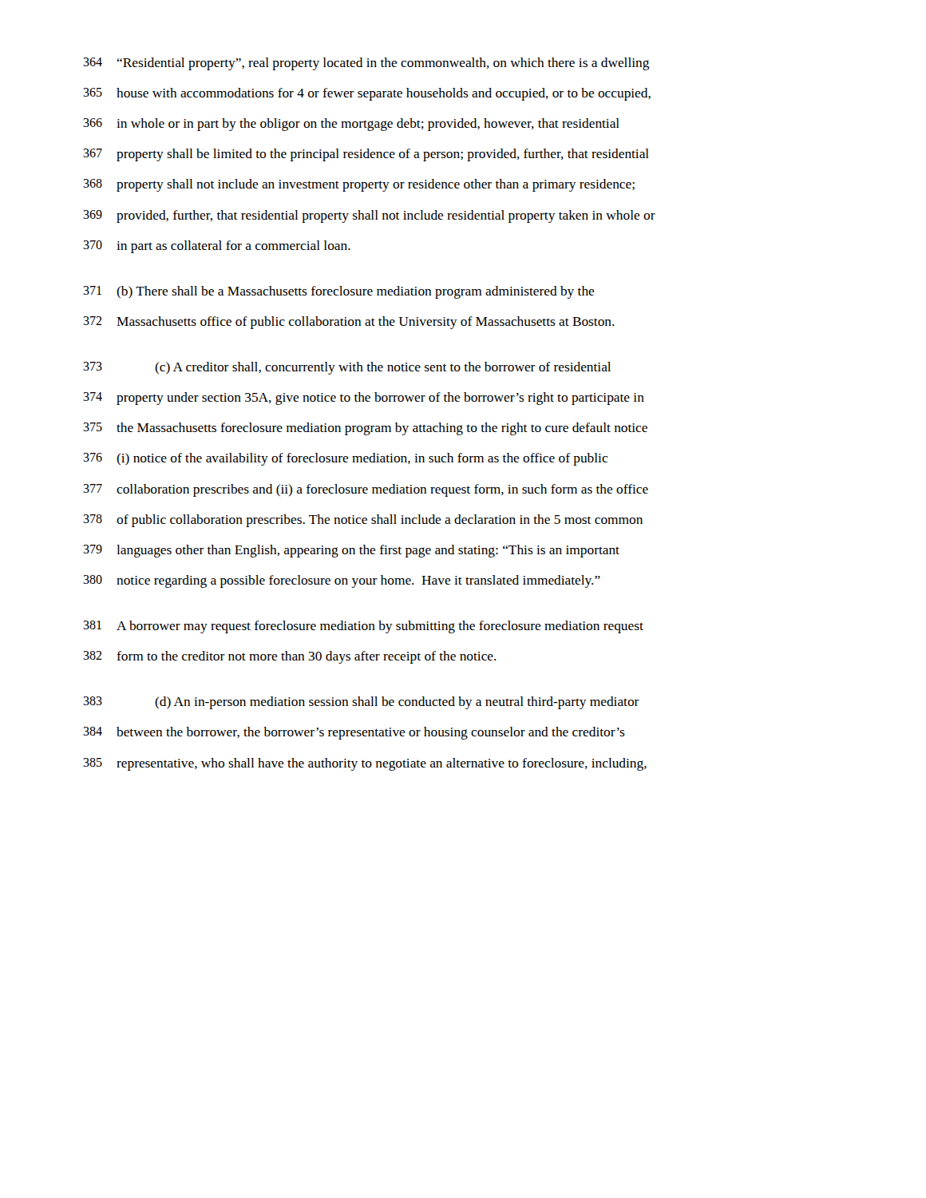364
“Residential property”, real property located in the commonwealth, on which there is a dwelling
365
house with accommodations for 4 or fewer separate households and occupied, or to be occupied,
366
in whole or in part by the obligor on the mortgage debt; provided, however, that residential
367
property shall be limited to the principal residence of a person; provided, further, that residential
368
property shall not include an investment property or residence other than a primary residence;
369
provided, further, that residential property shall not include residential property taken in whole or
370
in part as collateral for a commercial loan.
371
(b) There shall be a Massachusetts foreclosure mediation program administered by the
372
Massachusetts office of public collaboration at the University of Massachusetts at Boston.
373
(c) A creditor shall, concurrently with the notice sent to the borrower of residential
374
property under section 35A, give notice to the borrower of the borrower’s right to participate in
375
the Massachusetts foreclosure mediation program by attaching to the right to cure default notice
376
(i) notice of the availability of foreclosure mediation, in such form as the office of public
377
collaboration prescribes and (ii) a foreclosure mediation request form, in such form as the office
378
of public collaboration prescribes. The notice shall include a declaration in the 5 most common
379
languages other than English, appearing on the first page and stating: “This is an important
380
notice regarding a possible foreclosure on your home. Have it translated immediately.”
381
A borrower may request foreclosure mediation by submitting the foreclosure mediation request
382
form to the creditor not more than 30 days after receipt of the notice.
383
(d) An in-person mediation session shall be conducted by a neutral third-party mediator
384
between the borrower, the borrower’s representative or housing counselor and the creditor’s
385
representative, who shall have the authority to negotiate an alternative to foreclosure, including,